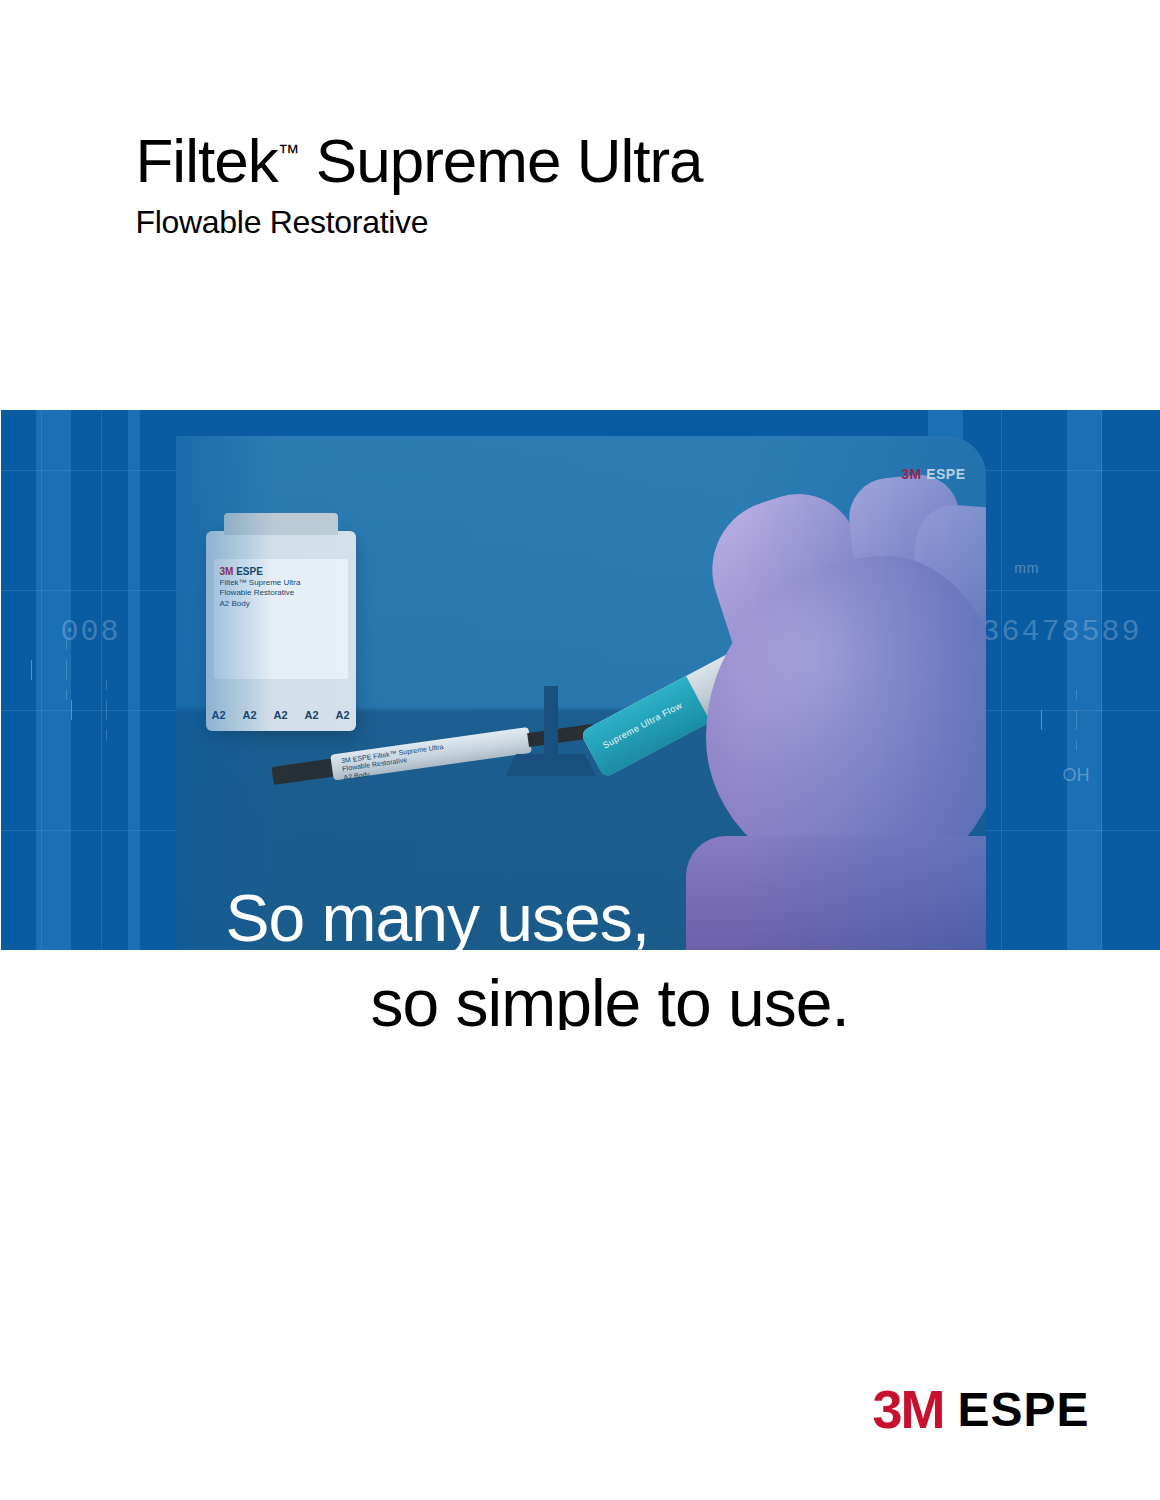Filtek™ Supreme Ultra
Flowable Restorative
mm
336478589
008
OH
3M ESPE
Filtek™ Supreme Ultra
Flowable Restorative
A2 Body
A2 A2 A2 A2 A2
3M ESPE Filtek™ Supreme Ultra
Flowable Restorative
A2 Body
Supreme Ultra Flow
A2
3M ESPE
So many uses,
so simple to use.
3M ESPE